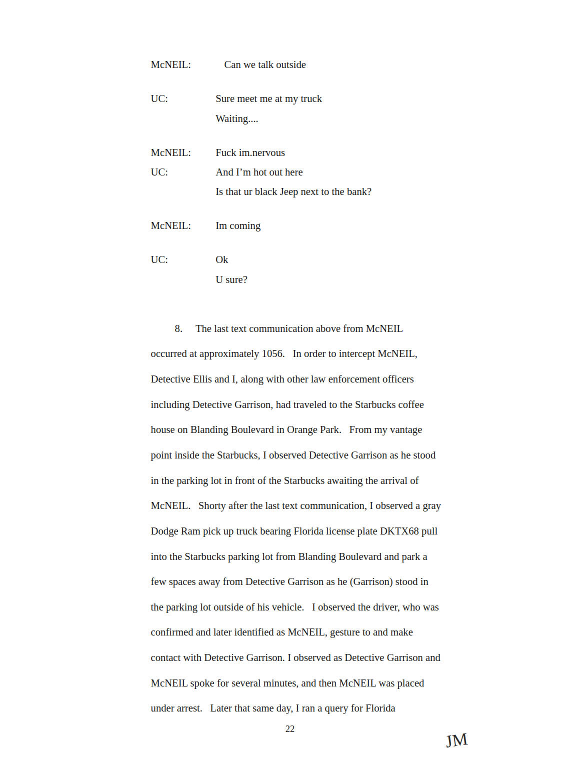McNEIL:
Can we talk outside
UC:
Sure meet me at my truck
Waiting....
McNEIL:
UC:
Fuck im.nervous
And I’m hot out here
Is that ur black Jeep next to the bank?
McNEIL:
Im coming
UC:
Ok
U sure?
8. The last text communication above from McNEIL occurred at approximately 1056. In order to intercept McNEIL, Detective Ellis and I, along with other law enforcement officers including Detective Garrison, had traveled to the Starbucks coffee house on Blanding Boulevard in Orange Park. From my vantage point inside the Starbucks, I observed Detective Garrison as he stood in the parking lot in front of the Starbucks awaiting the arrival of McNEIL. Shorty after the last text communication, I observed a gray Dodge Ram pick up truck bearing Florida license plate DKTX68 pull into the Starbucks parking lot from Blanding Boulevard and park a few spaces away from Detective Garrison as he (Garrison) stood in the parking lot outside of his vehicle. I observed the driver, who was confirmed and later identified as McNEIL, gesture to and make contact with Detective Garrison. I observed as Detective Garrison and McNEIL spoke for several minutes, and then McNEIL was placed under arrest. Later that same day, I ran a query for Florida
22
JM